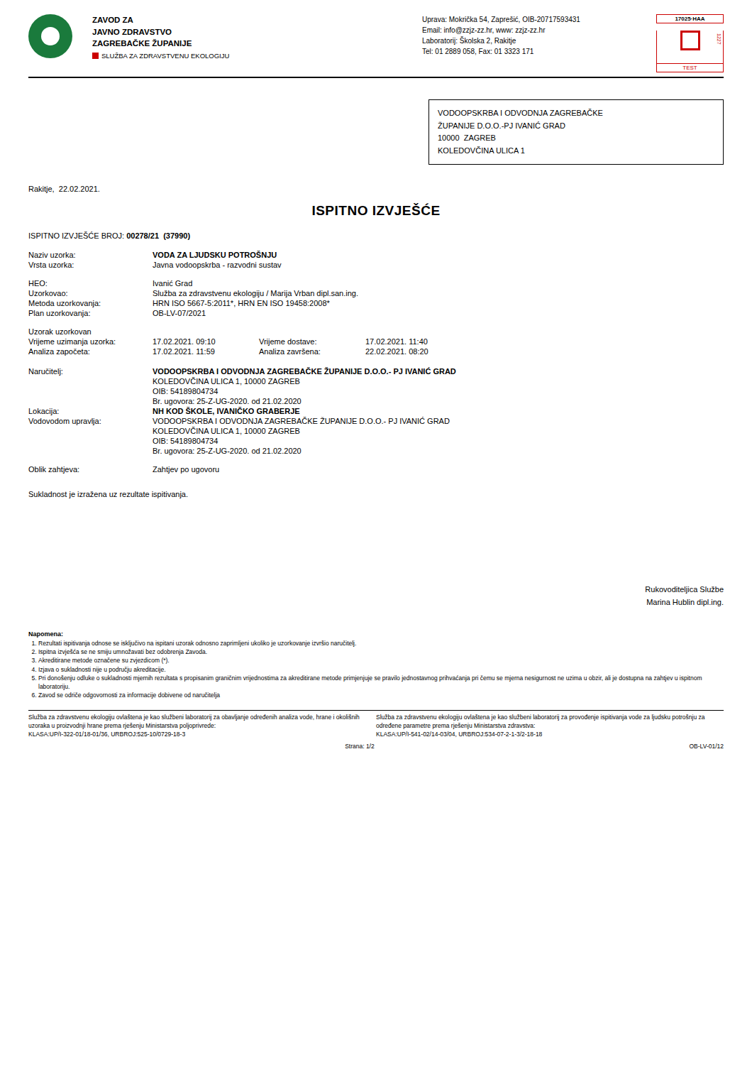ZAVOD ZA
JAVNO ZDRAVSTVO
ZAGREBAČKE ŽUPANIJE
SLUŽBA ZA ZDRAVSTVENU EKOLOGIJU
Uprava: Mokrička 54, Zaprešić, OIB-20717593431
Email: info@zzjz-zz.hr, www: zzjz-zz.hr
Laboratorij: Školska 2, Rakitje
Tel: 01 2889 058, Fax: 01 3323 171
17025·HAA
1227
TEST
VODOOPSKRBA I ODVODNJA ZAGREBAČKE
ŽUPANIJE D.O.O.-PJ IVANIĆ GRAD
10000 ZAGREB
KOLEDOVČINA ULICA 1
Rakitje, 22.02.2021.
ISPITNO IZVJEŠĆE
ISPITNO IZVJEŠĆE BROJ: 00278/21 (37990)
| Naziv uzorka: | VODA ZA LJUDSKU POTROŠNJU |
| Vrsta uzorka: | Javna vodoopskrba - razvodni sustav |
| HEO: | Ivanić Grad |
| Uzorkovao: | Služba za zdravstvenu ekologiju / Marija Vrban dipl.san.ing. |
| Metoda uzorkovanja: | HRN ISO 5667-5:2011*, HRN EN ISO 19458:2008* |
| Plan uzorkovanja: | OB-LV-07/2021 |
| Uzorak uzorkovan |
| Vrijeme uzimanja uzorka: | 17.02.2021. 09:10 | Vrijeme dostave: | 17.02.2021. 11:40 |
| Analiza započeta: | 17.02.2021. 11:59 | Analiza završena: | 22.02.2021. 08:20 |
| Naručitelj: | VODOOPSKRBA I ODVODNJA ZAGREBAČKE ŽUPANIJE D.O.O.- PJ IVANIĆ GRAD |
| | KOLEDOVČINA ULICA 1, 10000 ZAGREB |
| | OIB: 54189804734 |
| | Br. ugovora: 25-Z-UG-2020. od 21.02.2020 |
| Lokacija: | NH KOD ŠKOLE, IVANIČKO GRABERJE |
| Vodovodom upravlja: | VODOOPSKRBA I ODVODNJA ZAGREBAČKE ŽUPANIJE D.O.O.- PJ IVANIĆ GRAD |
| | KOLEDOVČINA ULICA 1, 10000 ZAGREB |
| | OIB: 54189804734 |
| | Br. ugovora: 25-Z-UG-2020. od 21.02.2020 |
| Oblik zahtjeva: | Zahtjev po ugovoru |
Sukladnost je izražena uz rezultate ispitivanja.
Rukovoditeljica Službe
Marina Hublin dipl.ing.
Napomena:
Rezultati ispitivanja odnose se isključivo na ispitani uzorak odnosno zaprimljeni ukoliko je uzorkovanje izvršio naručitelj.
Ispitna izvješća se ne smiju umnožavati bez odobrenja Zavoda.
Akreditirane metode označene su zvjezdicom (*).
Izjava o sukladnosti nije u području akreditacije.
Pri donošenju odluke o sukladnosti mjernih rezultata s propisanim graničnim vrijednostima za akreditirane metode primjenjuje se pravilo jednostavnog prihvaćanja pri čemu se mjerna nesigurnost ne uzima u obzir, ali je dostupna na zahtjev u ispitnom laboratoriju.
Zavod se odriče odgovornosti za informacije dobivene od naručitelja
Služba za zdravstvenu ekologiju ovlaštena je kao službeni laboratorij za obavljanje određenih analiza vode, hrane i okolišnih uzoraka u proizvodnji hrane prema rješenju Ministarstva poljoprivrede:
KLASA:UP/I-322-01/18-01/36, URBROJ:525-10/0729-18-3
Služba za zdravstvenu ekologiju ovlaštena je kao službeni laboratorij za provođenje ispitivanja vode za ljudsku potrošnju za određene parametre prema rješenju Ministarstva zdravstva:
KLASA:UP/I-541-02/14-03/04, URBROJ:534-07-2-1-3/2-18-18
Strana: 1/2 OB-LV-01/12